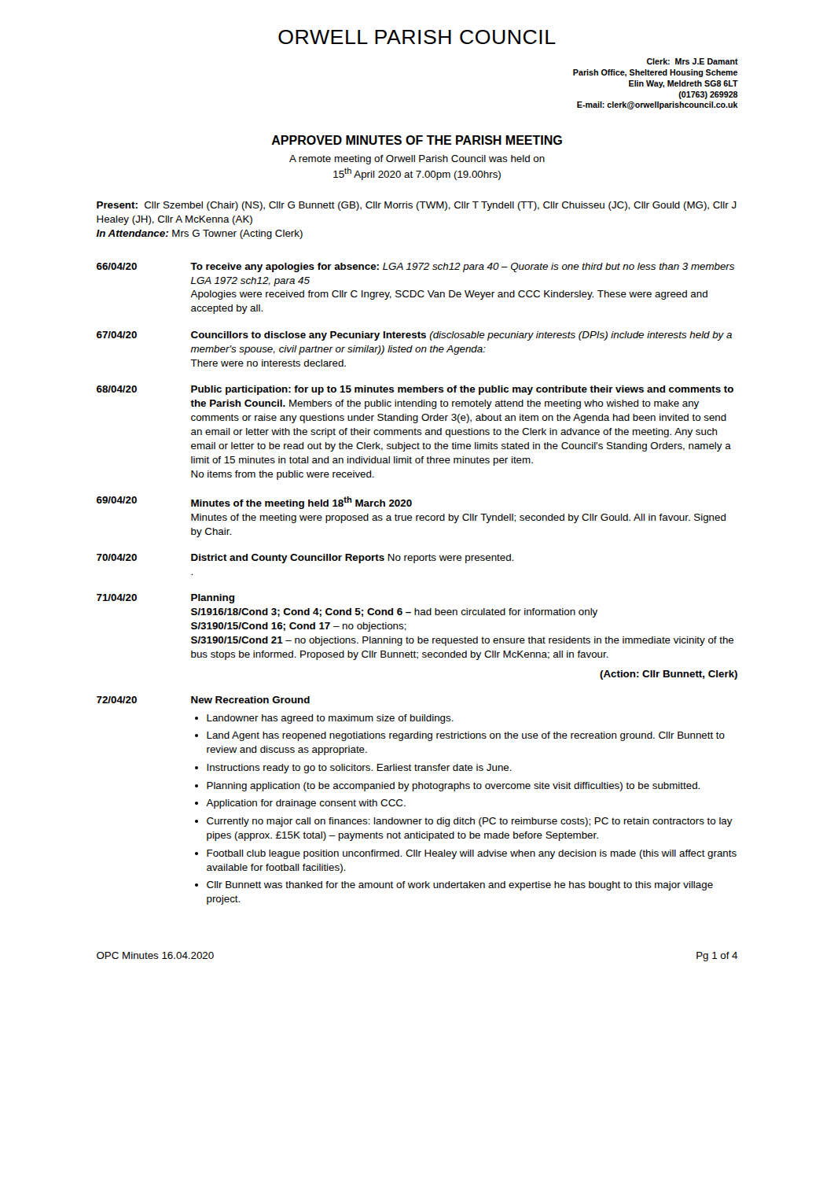ORWELL PARISH COUNCIL
Clerk: Mrs J.E Damant
Parish Office, Sheltered Housing Scheme
Elin Way, Meldreth SG8 6LT
(01763) 269928
E-mail: clerk@orwellparishcouncil.co.uk
APPROVED MINUTES OF THE PARISH MEETING
A remote meeting of Orwell Parish Council was held on
15th April 2020 at 7.00pm (19.00hrs)
Present: Cllr Szembel (Chair) (NS), Cllr G Bunnett (GB), Cllr Morris (TWM), Cllr T Tyndell (TT), Cllr Chuisseu (JC), Cllr Gould (MG), Cllr J Healey (JH), Cllr A McKenna (AK)
In Attendance: Mrs G Towner (Acting Clerk)
| 66/04/20 | To receive any apologies for absence: LGA 1972 sch12 para 40 – Quorate is one third but no less than 3 members LGA 1972 sch12, para 45 Apologies were received from Cllr C Ingrey, SCDC Van De Weyer and CCC Kindersley. These were agreed and accepted by all. |
| 67/04/20 | Councillors to disclose any Pecuniary Interests (disclosable pecuniary interests (DPIs) include interests held by a member's spouse, civil partner or similar)) listed on the Agenda: There were no interests declared. |
| 68/04/20 | Public participation: for up to 15 minutes members of the public may contribute their views and comments to the Parish Council. Members of the public intending to remotely attend the meeting who wished to make any comments or raise any questions under Standing Order 3(e), about an item on the Agenda had been invited to send an email or letter with the script of their comments and questions to the Clerk in advance of the meeting. Any such email or letter to be read out by the Clerk, subject to the time limits stated in the Council's Standing Orders, namely a limit of 15 minutes in total and an individual limit of three minutes per item. No items from the public were received. |
| 69/04/20 | Minutes of the meeting held 18 th March 2020 Minutes of the meeting were proposed as a true record by Cllr Tyndell; seconded by Cllr Gould. All in favour. Signed by Chair. |
| 70/04/20 | District and County Councillor Reports No reports were presented. . |
| 71/04/20 | Planning S/1916/18/Cond 3; Cond 4; Cond 5; Cond 6 – had been circulated for information only S/3190/15/Cond 16; Cond 17 – no objections; S/3190/15/Cond 21 – no objections. Planning to be requested to ensure that residents in the immediate vicinity of the bus stops be informed. Proposed by Cllr Bunnett; seconded by Cllr McKenna; all in favour. (Action: Cllr Bunnett, Clerk) |
| 72/04/20 | New Recreation Ground Landowner has agreed to maximum size of buildings. Land Agent has reopened negotiations regarding restrictions on the use of the recreation ground. Cllr Bunnett to review and discuss as appropriate. Instructions ready to go to solicitors. Earliest transfer date is June. Planning application (to be accompanied by photographs to overcome site visit difficulties) to be submitted. Application for drainage consent with CCC. Currently no major call on finances: landowner to dig ditch (PC to reimburse costs); PC to retain contractors to lay pipes (approx. £15K total) – payments not anticipated to be made before September. Football club league position unconfirmed. Cllr Healey will advise when any decision is made (this will affect grants available for football facilities). Cllr Bunnett was thanked for the amount of work undertaken and expertise he has bought to this major village project. |
OPC Minutes 16.04.2020 Pg 1 of 4